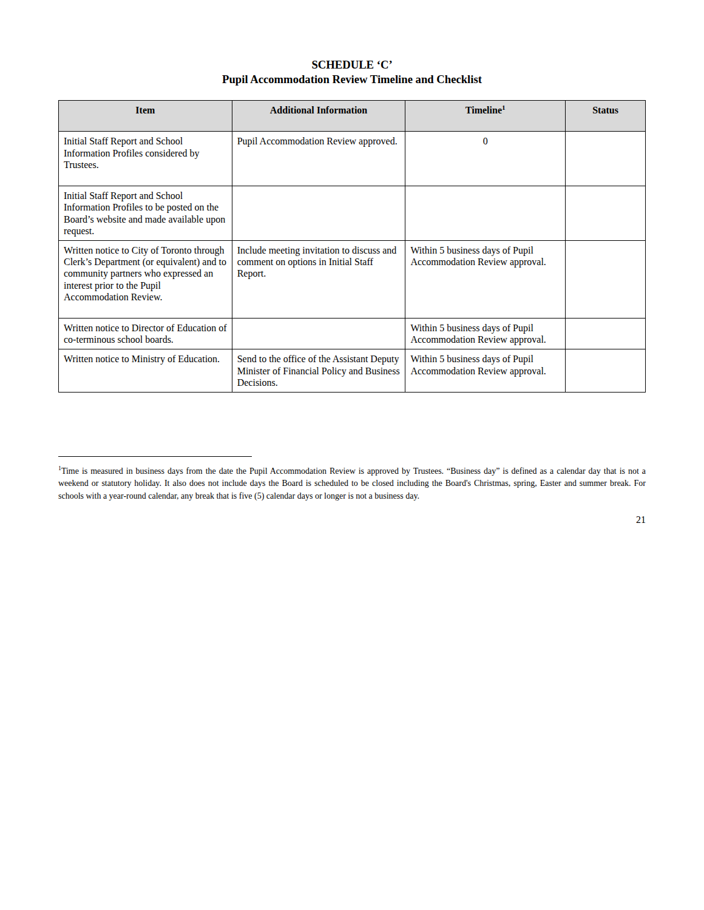SCHEDULE ‘C’
Pupil Accommodation Review Timeline and Checklist
| Item | Additional Information | Timeline 1 | Status |
| --- | --- | --- | --- |
| Initial Staff Report and School Information Profiles considered by Trustees. | Pupil Accommodation Review approved. | 0 | |
| Initial Staff Report and School Information Profiles to be posted on the Board’s website and made available upon request. | | | |
| Written notice to City of Toronto through Clerk’s Department (or equivalent) and to community partners who expressed an interest prior to the Pupil Accommodation Review. | Include meeting invitation to discuss and comment on options in Initial Staff Report. | Within 5 business days of Pupil Accommodation Review approval. | |
| Written notice to Director of Education of co-terminous school boards. | | Within 5 business days of Pupil Accommodation Review approval. | |
| Written notice to Ministry of Education. | Send to the office of the Assistant Deputy Minister of Financial Policy and Business Decisions. | Within 5 business days of Pupil Accommodation Review approval. | |
1Time is measured in business days from the date the Pupil Accommodation Review is approved by Trustees. “Business day” is defined as a calendar day that is not a weekend or statutory holiday. It also does not include days the Board is scheduled to be closed including the Board's Christmas, spring, Easter and summer break. For schools with a year-round calendar, any break that is five (5) calendar days or longer is not a business day.
21